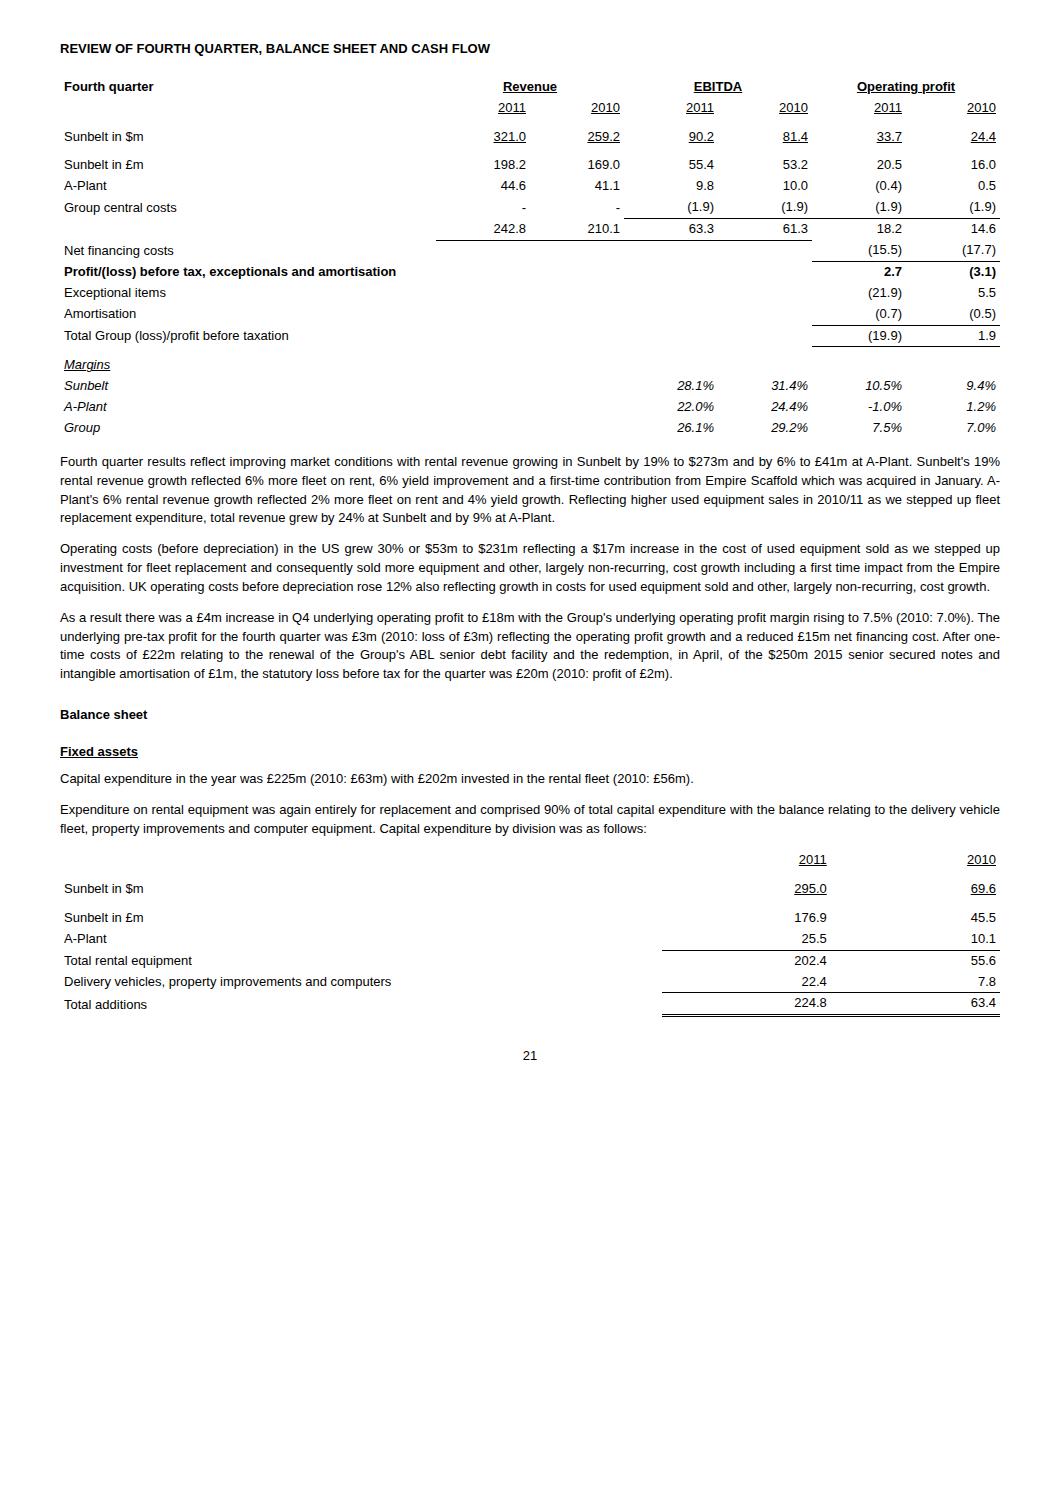REVIEW OF FOURTH QUARTER, BALANCE SHEET AND CASH FLOW
| Fourth quarter | Revenue | EBITDA | Operating profit |
| | 2011 | 2010 | 2011 | 2010 | 2011 | 2010 |
| Sunbelt in $m | 321.0 | 259.2 | 90.2 | 81.4 | 33.7 | 24.4 |
| Sunbelt in £m | 198.2 | 169.0 | 55.4 | 53.2 | 20.5 | 16.0 |
| A-Plant | 44.6 | 41.1 | 9.8 | 10.0 | (0.4) | 0.5 |
| Group central costs | - | - | (1.9) | (1.9) | (1.9) | (1.9) |
| | 242.8 | 210.1 | 63.3 | 61.3 | 18.2 | 14.6 |
| Net financing costs | | | | | (15.5) | (17.7) |
| Profit/(loss) before tax, exceptionals and amortisation | | | | | 2.7 | (3.1) |
| Exceptional items | | | | | (21.9) | 5.5 |
| Amortisation | | | | | (0.7) | (0.5) |
| Total Group (loss)/profit before taxation | | | | | (19.9) | 1.9 |
| Margins | |
| Sunbelt | | | 28.1% | 31.4% | 10.5% | 9.4% |
| A-Plant | | | 22.0% | 24.4% | -1.0% | 1.2% |
| Group | | | 26.1% | 29.2% | 7.5% | 7.0% |
Fourth quarter results reflect improving market conditions with rental revenue growing in Sunbelt by 19% to $273m and by 6% to £41m at A-Plant. Sunbelt's 19% rental revenue growth reflected 6% more fleet on rent, 6% yield improvement and a first-time contribution from Empire Scaffold which was acquired in January. A-Plant's 6% rental revenue growth reflected 2% more fleet on rent and 4% yield growth. Reflecting higher used equipment sales in 2010/11 as we stepped up fleet replacement expenditure, total revenue grew by 24% at Sunbelt and by 9% at A-Plant.
Operating costs (before depreciation) in the US grew 30% or $53m to $231m reflecting a $17m increase in the cost of used equipment sold as we stepped up investment for fleet replacement and consequently sold more equipment and other, largely non-recurring, cost growth including a first time impact from the Empire acquisition. UK operating costs before depreciation rose 12% also reflecting growth in costs for used equipment sold and other, largely non-recurring, cost growth.
As a result there was a £4m increase in Q4 underlying operating profit to £18m with the Group's underlying operating profit margin rising to 7.5% (2010: 7.0%). The underlying pre-tax profit for the fourth quarter was £3m (2010: loss of £3m) reflecting the operating profit growth and a reduced £15m net financing cost. After one-time costs of £22m relating to the renewal of the Group's ABL senior debt facility and the redemption, in April, of the $250m 2015 senior secured notes and intangible amortisation of £1m, the statutory loss before tax for the quarter was £20m (2010: profit of £2m).
Balance sheet
Fixed assets
Capital expenditure in the year was £225m (2010: £63m) with £202m invested in the rental fleet (2010: £56m).
Expenditure on rental equipment was again entirely for replacement and comprised 90% of total capital expenditure with the balance relating to the delivery vehicle fleet, property improvements and computer equipment. Capital expenditure by division was as follows:
| | 2011 | 2010 |
| Sunbelt in $m | 295.0 | 69.6 |
| Sunbelt in £m | 176.9 | 45.5 |
| A-Plant | 25.5 | 10.1 |
| Total rental equipment | 202.4 | 55.6 |
| Delivery vehicles, property improvements and computers | 22.4 | 7.8 |
| Total additions | 224.8 | 63.4 |
21